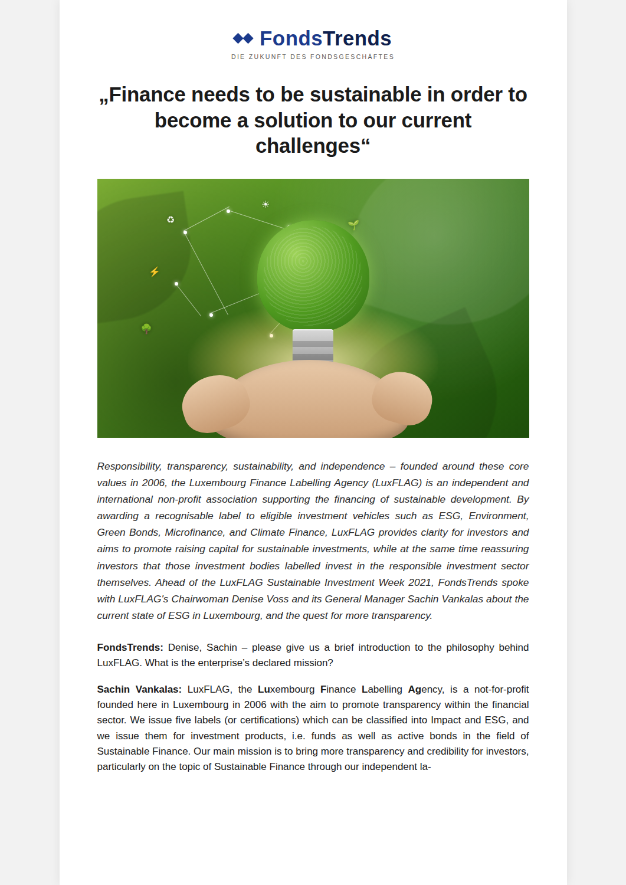FondsTrends
Die Zukunft des Fondsgeschäftes
„Finance needs to be sustainable in order to become a solution to our current challenges“
♻ ☀ ⚡ 🌱 🌳 💧
Responsibility, transparency, sustainability, and independence – founded around these core values in 2006, the Luxembourg Finance Labelling Agency (LuxFLAG) is an independent and international non-profit association supporting the financing of sustainable development. By awarding a recognisable label to eligible investment vehicles such as ESG, Environment, Green Bonds, Microfinance, and Climate Finance, LuxFLAG provides clarity for investors and aims to promote raising capital for sustainable investments, while at the same time reassuring investors that those investment bodies labelled invest in the responsible investment sector themselves. Ahead of the LuxFLAG Sustainable Investment Week 2021, FondsTrends spoke with LuxFLAG's Chairwoman Denise Voss and its General Manager Sachin Vankalas about the current state of ESG in Luxembourg, and the quest for more transparency.
FondsTrends: Denise, Sachin – please give us a brief introduction to the philosophy behind LuxFLAG. What is the enterprise’s declared mission?
Sachin Vankalas: LuxFLAG, the Luxembourg Finance Labelling Agency, is a not-for-profit founded here in Luxembourg in 2006 with the aim to promote transparency within the financial sector. We issue five labels (or certifications) which can be classified into Impact and ESG, and we issue them for investment products, i.e. funds as well as active bonds in the field of Sustainable Finance. Our main mission is to bring more transparency and credibility for investors, particularly on the topic of Sustainable Finance through our independent la-